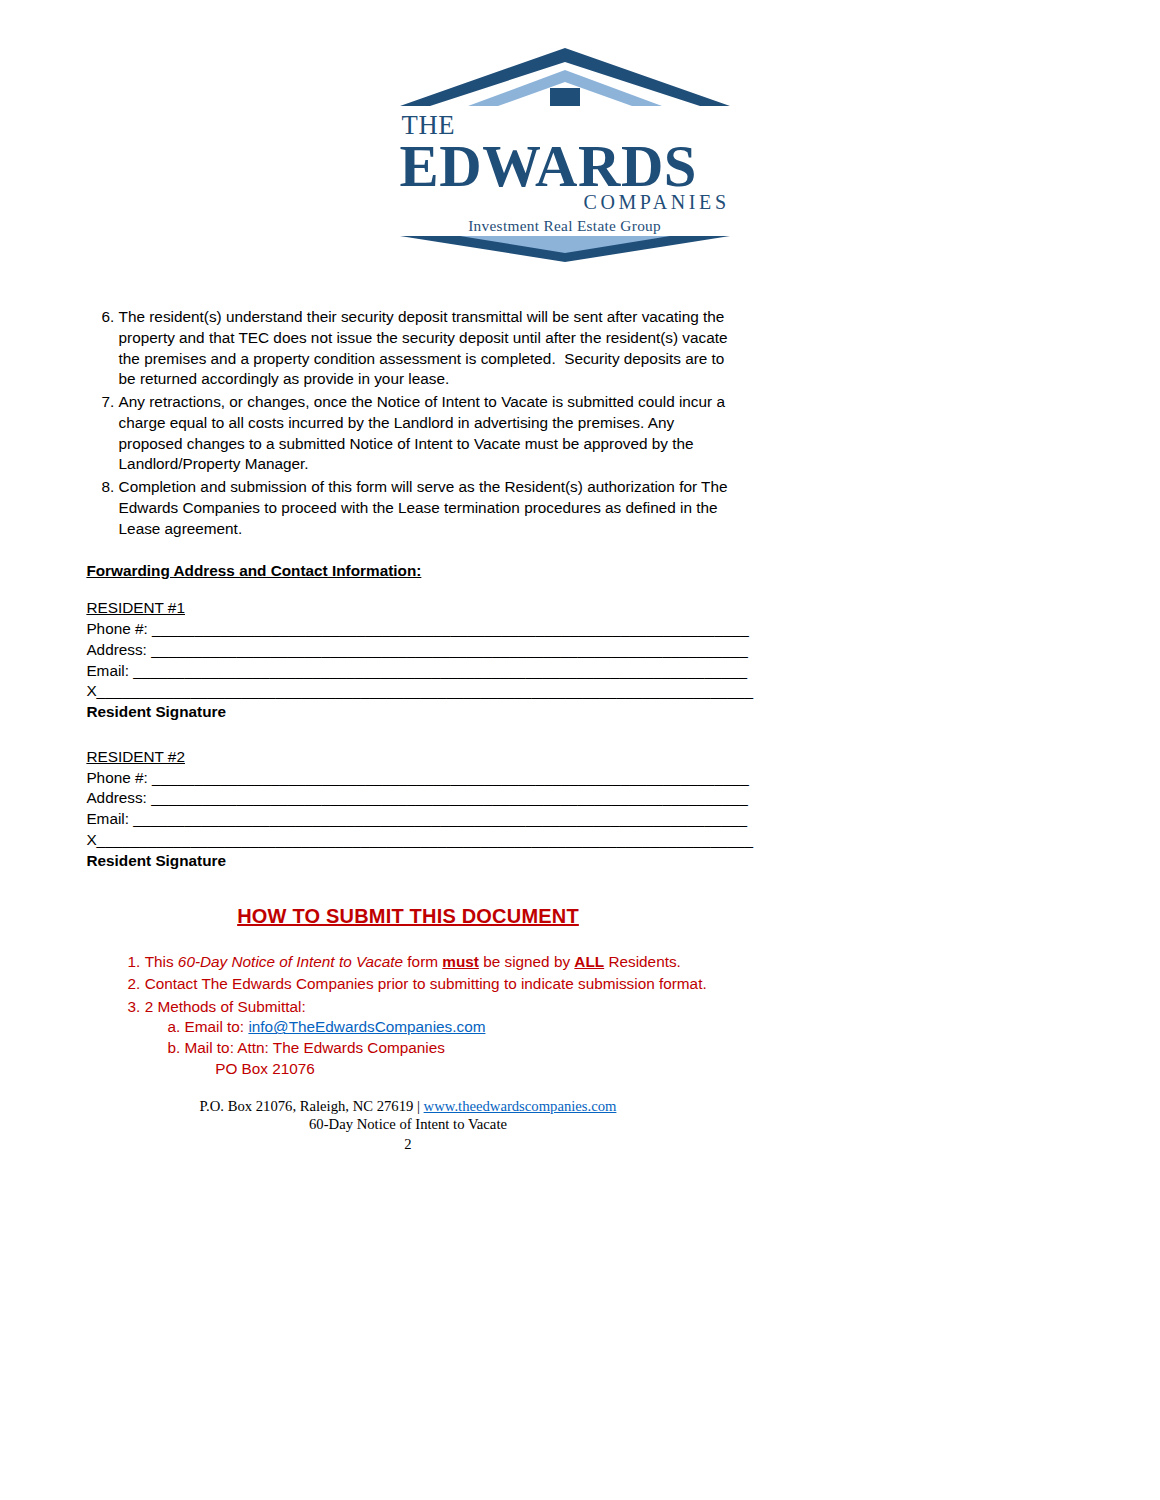THE
EDWARDS
COMPANIES
Investment Real Estate Group
The resident(s) understand their security deposit transmittal will be sent after vacating the property and that TEC does not issue the security deposit until after the resident(s) vacate the premises and a property condition assessment is completed. Security deposits are to be returned accordingly as provide in your lease.
Any retractions, or changes, once the Notice of Intent to Vacate is submitted could incur a charge equal to all costs incurred by the Landlord in advertising the premises. Any proposed changes to a submitted Notice of Intent to Vacate must be approved by the Landlord/Property Manager.
Completion and submission of this form will serve as the Resident(s) authorization for The Edwards Companies to proceed with the Lease termination procedures as defined in the Lease agreement.
Forwarding Address and Contact Information:
RESIDENT #1
Phone #: ______________________________________________________________________
Address: ______________________________________________________________________
Email: ________________________________________________________________________
X_____________________________________________________________________________
Resident Signature
RESIDENT #2
Phone #: ______________________________________________________________________
Address: ______________________________________________________________________
Email: ________________________________________________________________________
X_____________________________________________________________________________
Resident Signature
HOW TO SUBMIT THIS DOCUMENT
This 60-Day Notice of Intent to Vacate form must be signed by ALL Residents.
Contact The Edwards Companies prior to submitting to indicate submission format.
2 Methods of Submittal:
Email to: info@TheEdwardsCompanies.com
Mail to: Attn: The Edwards Companies
PO Box 21076
P.O. Box 21076, Raleigh, NC 27619 | www.theedwardscompanies.com
60-Day Notice of Intent to Vacate
2